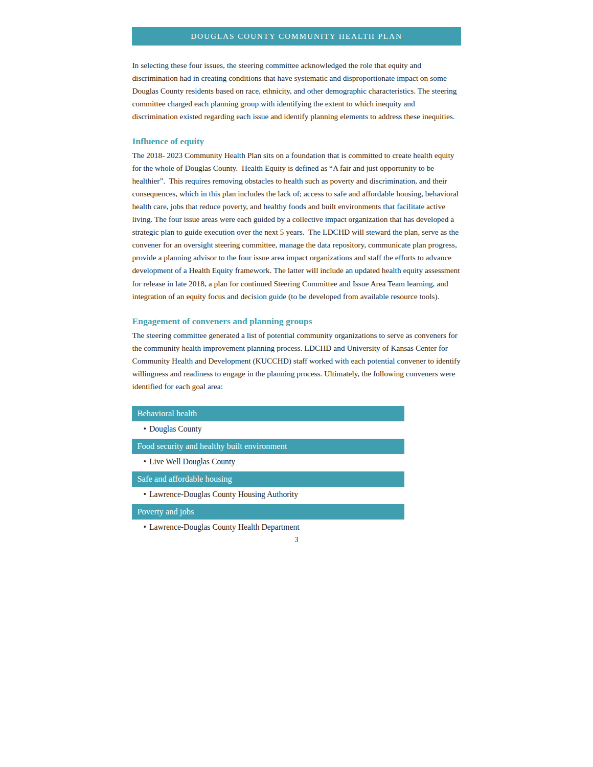DOUGLAS COUNTY COMMUNITY HEALTH PLAN
In selecting these four issues, the steering committee acknowledged the role that equity and discrimination had in creating conditions that have systematic and disproportionate impact on some Douglas County residents based on race, ethnicity, and other demographic characteristics. The steering committee charged each planning group with identifying the extent to which inequity and discrimination existed regarding each issue and identify planning elements to address these inequities.
Influence of equity
The 2018- 2023 Community Health Plan sits on a foundation that is committed to create health equity for the whole of Douglas County. Health Equity is defined as “A fair and just opportunity to be healthier”. This requires removing obstacles to health such as poverty and discrimination, and their consequences, which in this plan includes the lack of; access to safe and affordable housing, behavioral health care, jobs that reduce poverty, and healthy foods and built environments that facilitate active living. The four issue areas were each guided by a collective impact organization that has developed a strategic plan to guide execution over the next 5 years. The LDCHD will steward the plan, serve as the convener for an oversight steering committee, manage the data repository, communicate plan progress, provide a planning advisor to the four issue area impact organizations and staff the efforts to advance development of a Health Equity framework. The latter will include an updated health equity assessment for release in late 2018, a plan for continued Steering Committee and Issue Area Team learning, and integration of an equity focus and decision guide (to be developed from available resource tools).
Engagement of conveners and planning groups
The steering committee generated a list of potential community organizations to serve as conveners for the community health improvement planning process. LDCHD and University of Kansas Center for Community Health and Development (KUCCHD) staff worked with each potential convener to identify willingness and readiness to engage in the planning process. Ultimately, the following conveners were identified for each goal area:
Behavioral health
Douglas County
Food security and healthy built environment
Live Well Douglas County
Safe and affordable housing
Lawrence-Douglas County Housing Authority
Poverty and jobs
Lawrence-Douglas County Health Department
3